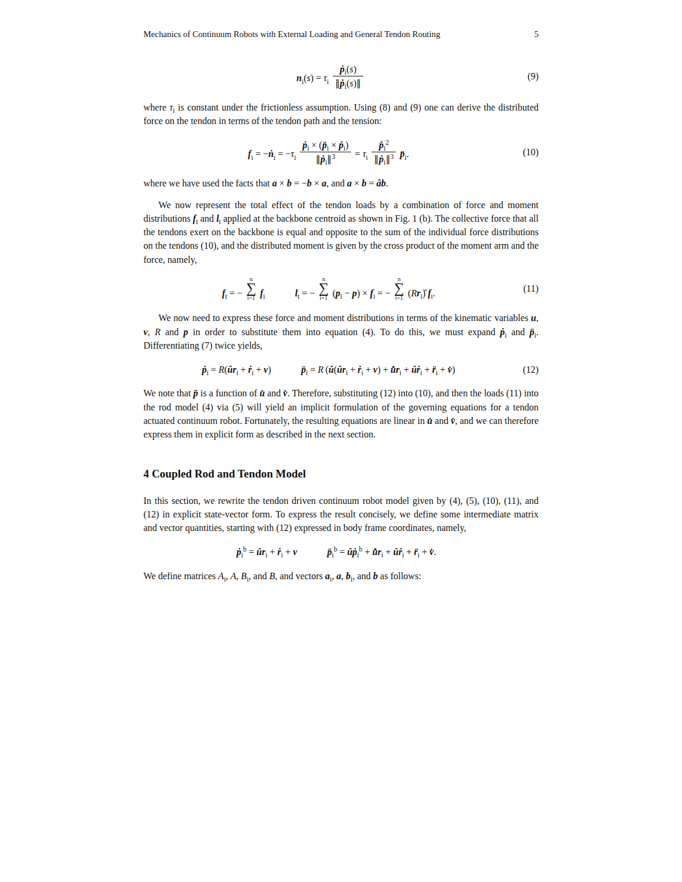Mechanics of Continuum Robots with External Loading and General Tendon Routing 5
ni(s) = τi ṗi(s) ∥ṗi(s)∥
(9)
where τi is constant under the frictionless assumption. Using (8) and (9) one can derive the distributed force on the tendon in terms of the tendon path and the tension:
fi = −ṅi = −τi ṗi × (p̈i × ṗi) ∥ṗi∥3 = τi p̂i2 ∥ṗi∥3 p̈i.
(10)
where we have used the facts that a × b = −b × a, and a × b = âb.
We now represent the total effect of the tendon loads by a combination of force and moment distributions ft and lt applied at the backbone centroid as shown in Fig. 1 (b). The collective force that all the tendons exert on the backbone is equal and opposite to the sum of the individual force distributions on the tendons (10), and the distributed moment is given by the cross product of the moment arm and the force, namely,
ft = − n∑i=1 fi lt = − n∑i=1 (pi − p) × fi = − n∑i=1 (Rri)̂ fi.
(11)
We now need to express these force and moment distributions in terms of the kinematic variables u, v, R and p in order to substitute them into equation (4). To do this, we must expand ṗi and p̈i. Differentiating (7) twice yields,
ṗi = R(ûri + ṙi + v) p̈i = R (û(ûri + ṙi + v) + u̇̂ri + ûṙi + r̈i + v̇)
(12)
We note that p̈ is a function of u̇ and v̇. Therefore, substituting (12) into (10), and then the loads (11) into the rod model (4) via (5) will yield an implicit formulation of the governing equations for a tendon actuated continuum robot. Fortunately, the resulting equations are linear in u̇ and v̇, and we can therefore express them in explicit form as described in the next section.
4 Coupled Rod and Tendon Model
In this section, we rewrite the tendon driven continuum robot model given by (4), (5), (10), (11), and (12) in explicit state-vector form. To express the result concisely, we define some intermediate matrix and vector quantities, starting with (12) expressed in body frame coordinates, namely,
ṗib = ûri + ṙi + v p̈ib = ûṗib + u̇̂ri + ûṙi + r̈i + v̇.
We define matrices Ai, A, Bi, and B, and vectors ai, a, bi, and b as follows: